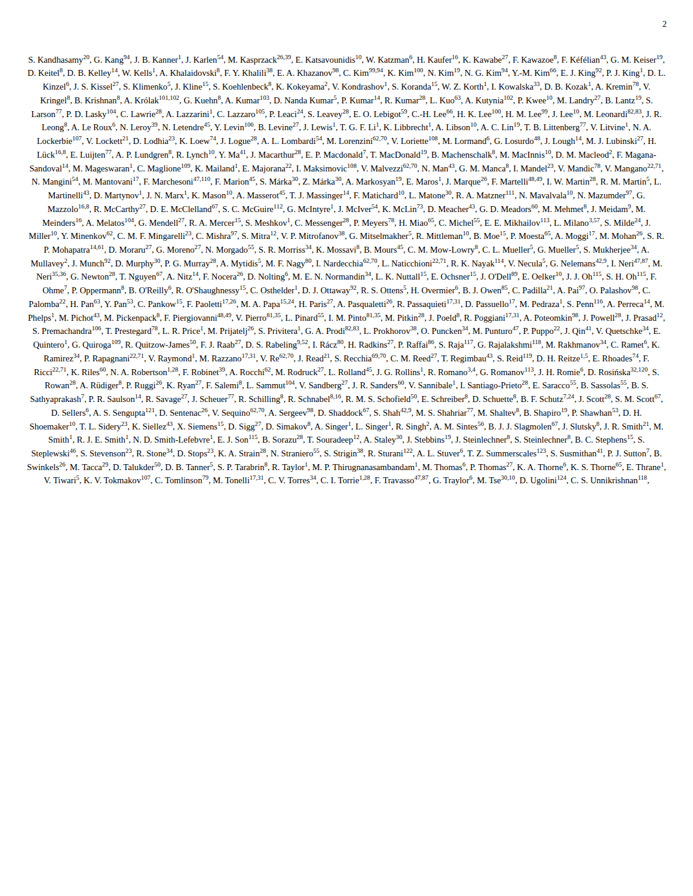2
S. Kandhasamy20, G. Kang94, J. B. Kanner1, J. Karlen54, M. Kasprzack26,39, E. Katsavounidis10, W. Katzman6, H. Kaufer16, K. Kawabe27, F. Kawazoe8, F. Kéfélian43, G. M. Keiser19, D. Keitel8, D. B. Kelley14, W. Kells1, A. Khalaidovski8, F. Y. Khalili38, E. A. Khazanov98, C. Kim99,94, K. Kim100, N. Kim19, N. G. Kim94, Y.-M. Kim66, E. J. King92, P. J. King1, D. L. Kinzel6, J. S. Kissel27, S. Klimenko5, J. Kline15, S. Koehlenbeck8, K. Kokeyama2, V. Kondrashov1, S. Koranda15, W. Z. Korth1, I. Kowalska33, D. B. Kozak1, A. Kremin78, V. Kringel8, B. Krishnan8, A. Królak101,102, G. Kuehn8, A. Kumar103, D. Nanda Kumar5, P. Kumar14, R. Kumar28, L. Kuo63, A. Kutynia102, P. Kwee10, M. Landry27, B. Lantz19, S. Larson77, P. D. Lasky104, C. Lawrie28, A. Lazzarini1, C. Lazzaro105, P. Leaci24, S. Leavey28, E. O. Lebigot59, C.-H. Lee66, H. K. Lee100, H. M. Lee99, J. Lee10, M. Leonardi82,83, J. R. Leong8, A. Le Roux6, N. Leroy39, N. Letendre45, Y. Levin106, B. Levine27, J. Lewis1, T. G. F. Li1, K. Libbrecht1, A. Libson10, A. C. Lin19, T. B. Littenberg77, V. Litvine1, N. A. Lockerbie107, V. Lockett21, D. Lodhia23, K. Loew74, J. Logue28, A. L. Lombardi54, M. Lorenzini62,70, V. Loriette108, M. Lormand6, G. Losurdo48, J. Lough14, M. J. Lubinski27, H. Lück16,8, E. Luijten77, A. P. Lundgren8, R. Lynch10, Y. Ma41, J. Macarthur28, E. P. Macdonald7, T. MacDonald19, B. Machenschalk8, M. MacInnis10, D. M. Macleod2, F. Magana-Sandoval14, M. Mageswaran1, C. Maglione109, K. Mailand1, E. Majorana22, I. Maksimovic108, V. Malvezzi62,70, N. Man43, G. M. Manca8, I. Mandel23, V. Mandic78, V. Mangano22,71, N. Mangini54, M. Mantovani17, F. Marchesoni47,110, F. Marion45, S. Márka30, Z. Márka30, A. Markosyan19, E. Maros1, J. Marque26, F. Martelli48,49, I. W. Martin28, R. M. Martin5, L. Martinelli43, D. Martynov1, J. N. Marx1, K. Mason10, A. Masserot45, T. J. Massinger14, F. Matichard10, L. Matone30, R. A. Matzner111, N. Mavalvala10, N. Mazumder97, G. Mazzolo16,8, R. McCarthy27, D. E. McClelland67, S. C. McGuire112, G. McIntyre1, J. McIver54, K. McLin73, D. Meacher43, G. D. Meadors60, M. Mehmet8, J. Meidam9, M. Meinders16, A. Melatos104, G. Mendell27, R. A. Mercer15, S. Meshkov1, C. Messenger28, P. Meyers78, H. Miao65, C. Michel55, E. E. Mikhailov113, L. Milano3,57, S. Milde24, J. Miller10, Y. Minenkov62, C. M. F. Mingarelli23, C. Mishra97, S. Mitra12, V. P. Mitrofanov38, G. Mitselmakher5, R. Mittleman10, B. Moe15, P. Moesta65, A. Moggi17, M. Mohan26, S. R. P. Mohapatra14,61, D. Moraru27, G. Moreno27, N. Morgado55, S. R. Morriss34, K. Mossavi8, B. Mours45, C. M. Mow-Lowry8, C. L. Mueller5, G. Mueller5, S. Mukherjee34, A. Mullavey2, J. Munch92, D. Murphy30, P. G. Murray28, A. Mytidis5, M. F. Nagy80, I. Nardecchia62,70, L. Naticchioni22,71, R. K. Nayak114, V. Necula5, G. Nelemans42,9, I. Neri47,87, M. Neri35,36, G. Newton28, T. Nguyen67, A. Nitz14, F. Nocera26, D. Nolting6, M. E. N. Normandin34, L. K. Nuttall15, E. Ochsner15, J. O'Dell89, E. Oelker10, J. J. Oh115, S. H. Oh115, F. Ohme7, P. Oppermann8, B. O'Reilly6, R. O'Shaughnessy15, C. Osthelder1, D. J. Ottaway92, R. S. Ottens5, H. Overmier6, B. J. Owen85, C. Padilla21, A. Pai97, O. Palashov98, C. Palomba22, H. Pan63, Y. Pan53, C. Pankow15, F. Paoletti17,26, M. A. Papa15,24, H. Paris27, A. Pasqualetti26, R. Passaquieti17,31, D. Passuello17, M. Pedraza1, S. Penn116, A. Perreca14, M. Phelps1, M. Pichot43, M. Pickenpack8, F. Piergiovanni48,49, V. Pierro81,35, L. Pinard55, I. M. Pinto81,35, M. Pitkin28, J. Poeld8, R. Poggiani17,31, A. Poteomkin98, J. Powell28, J. Prasad12, S. Premachandra106, T. Prestegard78, L. R. Price1, M. Prijatelj26, S. Privitera1, G. A. Prodi82,83, L. Prokhorov38, O. Puncken34, M. Punturo47, P. Puppo22, J. Qin41, V. Quetschke34, E. Quintero1, G. Quiroga109, R. Quitzow-James50, F. J. Raab27, D. S. Rabeling9,52, I. Rácz80, H. Radkins27, P. Raffai86, S. Raja117, G. Rajalakshmi118, M. Rakhmanov34, C. Ramet6, K. Ramirez34, P. Rapagnani22,71, V. Raymond1, M. Razzano17,31, V. Re62,70, J. Read21, S. Recchia69,70, C. M. Reed27, T. Regimbau43, S. Reid119, D. H. Reitze1,5, E. Rhoades74, F. Ricci22,71, K. Riles60, N. A. Robertson1,28, F. Robinet39, A. Rocchi62, M. Rodruck27, L. Rolland45, J. G. Rollins1, R. Romano3,4, G. Romanov113, J. H. Romie6, D. Rosińska32,120, S. Rowan28, A. Rüdiger8, P. Ruggi26, K. Ryan27, F. Salemi8, L. Sammut104, V. Sandberg27, J. R. Sanders60, V. Sannibale1, I. Santiago-Prieto28, E. Saracco55, B. Sassolas55, B. S. Sathyaprakash7, P. R. Saulson14, R. Savage27, J. Scheuer77, R. Schilling8, R. Schnabel8,16, R. M. S. Schofield50, E. Schreiber8, D. Schuette8, B. F. Schutz7,24, J. Scott28, S. M. Scott67, D. Sellers6, A. S. Sengupta121, D. Sentenac26, V. Sequino62,70, A. Sergeev98, D. Shaddock67, S. Shah42,9, M. S. Shahriar77, M. Shaltev8, B. Shapiro19, P. Shawhan53, D. H. Shoemaker10, T. L. Sidery23, K. Siellez43, X. Siemens15, D. Sigg27, D. Simakov8, A. Singer1, L. Singer1, R. Singh2, A. M. Sintes56, B. J. J. Slagmolen67, J. Slutsky8, J. R. Smith21, M. Smith1, R. J. E. Smith1, N. D. Smith-Lefebvre1, E. J. Son115, B. Sorazu28, T. Souradeep12, A. Staley30, J. Stebbins19, J. Steinlechner8, S. Steinlechner8, B. C. Stephens15, S. Steplewski46, S. Stevenson23, R. Stone34, D. Stops23, K. A. Strain28, N. Straniero55, S. Strigin38, R. Sturani122, A. L. Stuver6, T. Z. Summerscales123, S. Susmithan41, P. J. Sutton7, B. Swinkels26, M. Tacca29, D. Talukder50, D. B. Tanner5, S. P. Tarabrin8, R. Taylor1, M. P. Thirugnanasambandam1, M. Thomas6, P. Thomas27, K. A. Thorne6, K. S. Thorne65, E. Thrane1, V. Tiwari5, K. V. Tokmakov107, C. Tomlinson79, M. Tonelli17,31, C. V. Torres34, C. I. Torrie1,28, F. Travasso47,87, G. Traylor6, M. Tse30,10, D. Ugolini124, C. S. Unnikrishnan118,